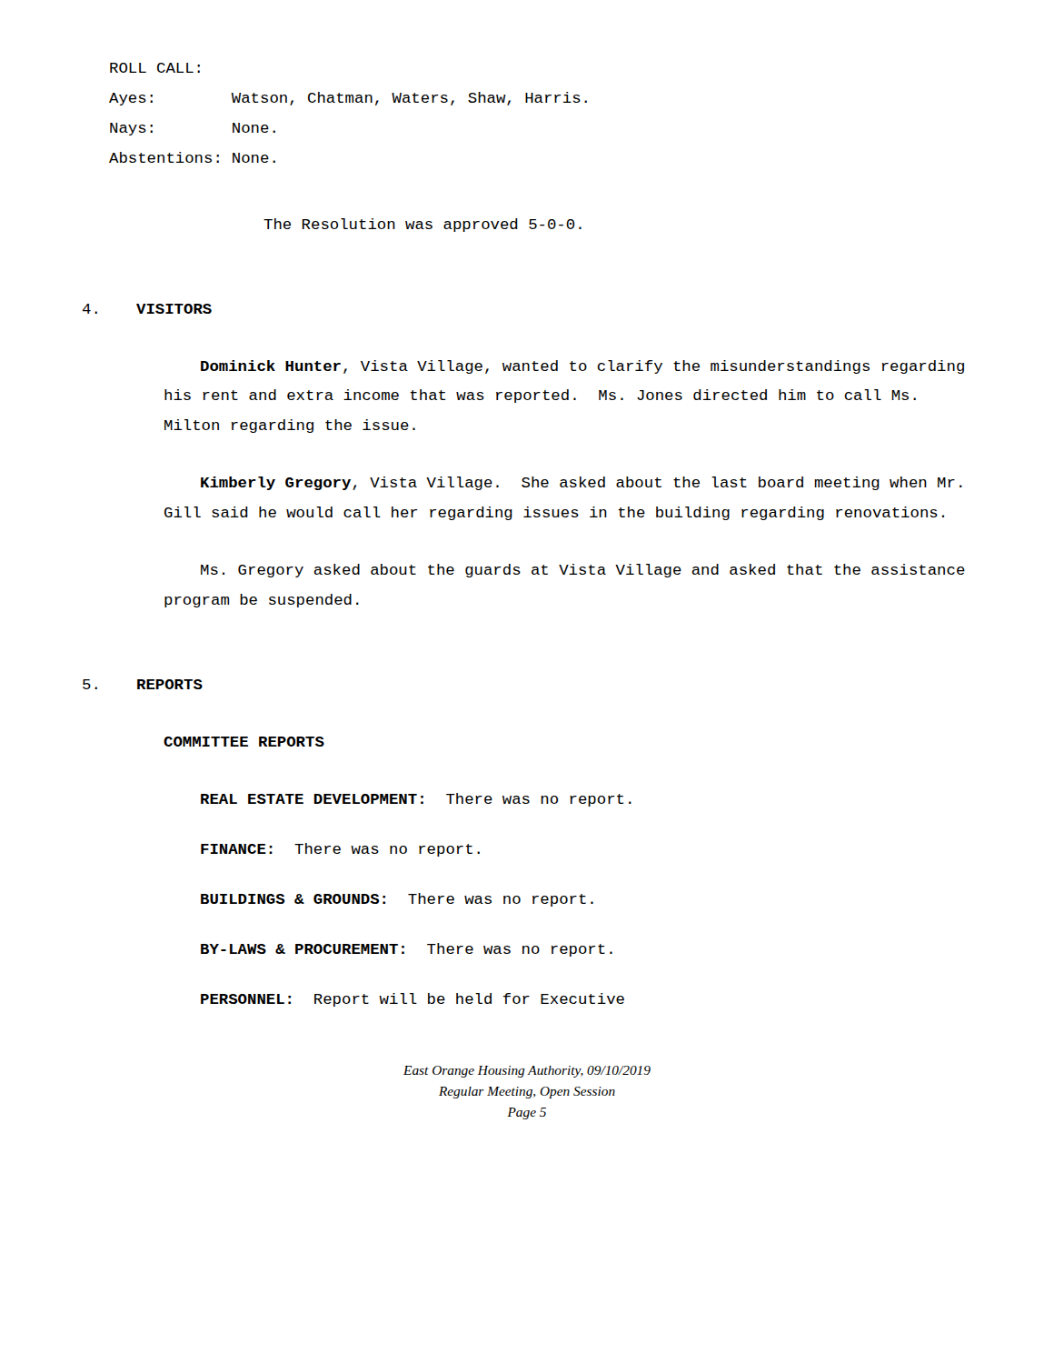| ROLL CALL: | |
| Ayes: | Watson, Chatman, Waters, Shaw, Harris. |
| Nays: | None. |
| Abstentions: | None. |
The Resolution was approved 5-0-0.
4. VISITORS
Dominick Hunter, Vista Village, wanted to clarify the misunderstandings regarding his rent and extra income that was reported. Ms. Jones directed him to call Ms. Milton regarding the issue.
Kimberly Gregory, Vista Village. She asked about the last board meeting when Mr. Gill said he would call her regarding issues in the building regarding renovations.
Ms. Gregory asked about the guards at Vista Village and asked that the assistance program be suspended.
5. REPORTS
COMMITTEE REPORTS
REAL ESTATE DEVELOPMENT: There was no report.
FINANCE: There was no report.
BUILDINGS & GROUNDS: There was no report.
BY-LAWS & PROCUREMENT: There was no report.
PERSONNEL: Report will be held for Executive
East Orange Housing Authority, 09/10/2019
Regular Meeting, Open Session
Page 5